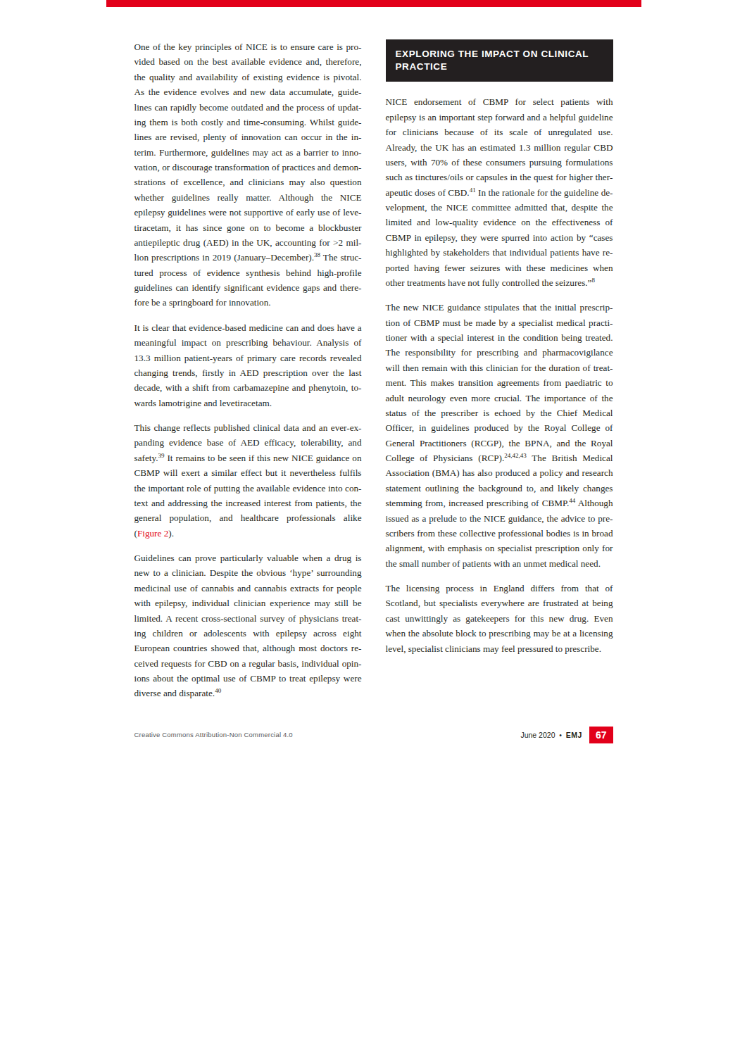One of the key principles of NICE is to ensure care is provided based on the best available evidence and, therefore, the quality and availability of existing evidence is pivotal. As the evidence evolves and new data accumulate, guidelines can rapidly become outdated and the process of updating them is both costly and time-consuming. Whilst guidelines are revised, plenty of innovation can occur in the interim. Furthermore, guidelines may act as a barrier to innovation, or discourage transformation of practices and demonstrations of excellence, and clinicians may also question whether guidelines really matter. Although the NICE epilepsy guidelines were not supportive of early use of levetiracetam, it has since gone on to become a blockbuster antiepileptic drug (AED) in the UK, accounting for >2 million prescriptions in 2019 (January–December).38 The structured process of evidence synthesis behind high-profile guidelines can identify significant evidence gaps and therefore be a springboard for innovation.
It is clear that evidence-based medicine can and does have a meaningful impact on prescribing behaviour. Analysis of 13.3 million patient-years of primary care records revealed changing trends, firstly in AED prescription over the last decade, with a shift from carbamazepine and phenytoin, towards lamotrigine and levetiracetam.
This change reflects published clinical data and an ever-expanding evidence base of AED efficacy, tolerability, and safety.39 It remains to be seen if this new NICE guidance on CBMP will exert a similar effect but it nevertheless fulfils the important role of putting the available evidence into context and addressing the increased interest from patients, the general population, and healthcare professionals alike (Figure 2).
Guidelines can prove particularly valuable when a drug is new to a clinician. Despite the obvious ‘hype’ surrounding medicinal use of cannabis and cannabis extracts for people with epilepsy, individual clinician experience may still be limited. A recent cross-sectional survey of physicians treating children or adolescents with epilepsy across eight European countries showed that, although most doctors received requests for CBD on a regular basis, individual opinions about the optimal use of CBMP to treat epilepsy were diverse and disparate.40
Exploring the Impact on Clinical Practice
NICE endorsement of CBMP for select patients with epilepsy is an important step forward and a helpful guideline for clinicians because of its scale of unregulated use. Already, the UK has an estimated 1.3 million regular CBD users, with 70% of these consumers pursuing formulations such as tinctures/oils or capsules in the quest for higher therapeutic doses of CBD.41 In the rationale for the guideline development, the NICE committee admitted that, despite the limited and low-quality evidence on the effectiveness of CBMP in epilepsy, they were spurred into action by “cases highlighted by stakeholders that individual patients have reported having fewer seizures with these medicines when other treatments have not fully controlled the seizures.”8
The new NICE guidance stipulates that the initial prescription of CBMP must be made by a specialist medical practitioner with a special interest in the condition being treated. The responsibility for prescribing and pharmacovigilance will then remain with this clinician for the duration of treatment. This makes transition agreements from paediatric to adult neurology even more crucial. The importance of the status of the prescriber is echoed by the Chief Medical Officer, in guidelines produced by the Royal College of General Practitioners (RCGP), the BPNA, and the Royal College of Physicians (RCP).24,42,43 The British Medical Association (BMA) has also produced a policy and research statement outlining the background to, and likely changes stemming from, increased prescribing of CBMP.44 Although issued as a prelude to the NICE guidance, the advice to prescribers from these collective professional bodies is in broad alignment, with emphasis on specialist prescription only for the small number of patients with an unmet medical need.
The licensing process in England differs from that of Scotland, but specialists everywhere are frustrated at being cast unwittingly as gatekeepers for this new drug. Even when the absolute block to prescribing may be at a licensing level, specialist clinicians may feel pressured to prescribe.
Creative Commons Attribution-Non Commercial 4.0
June 2020 • EMJ 67